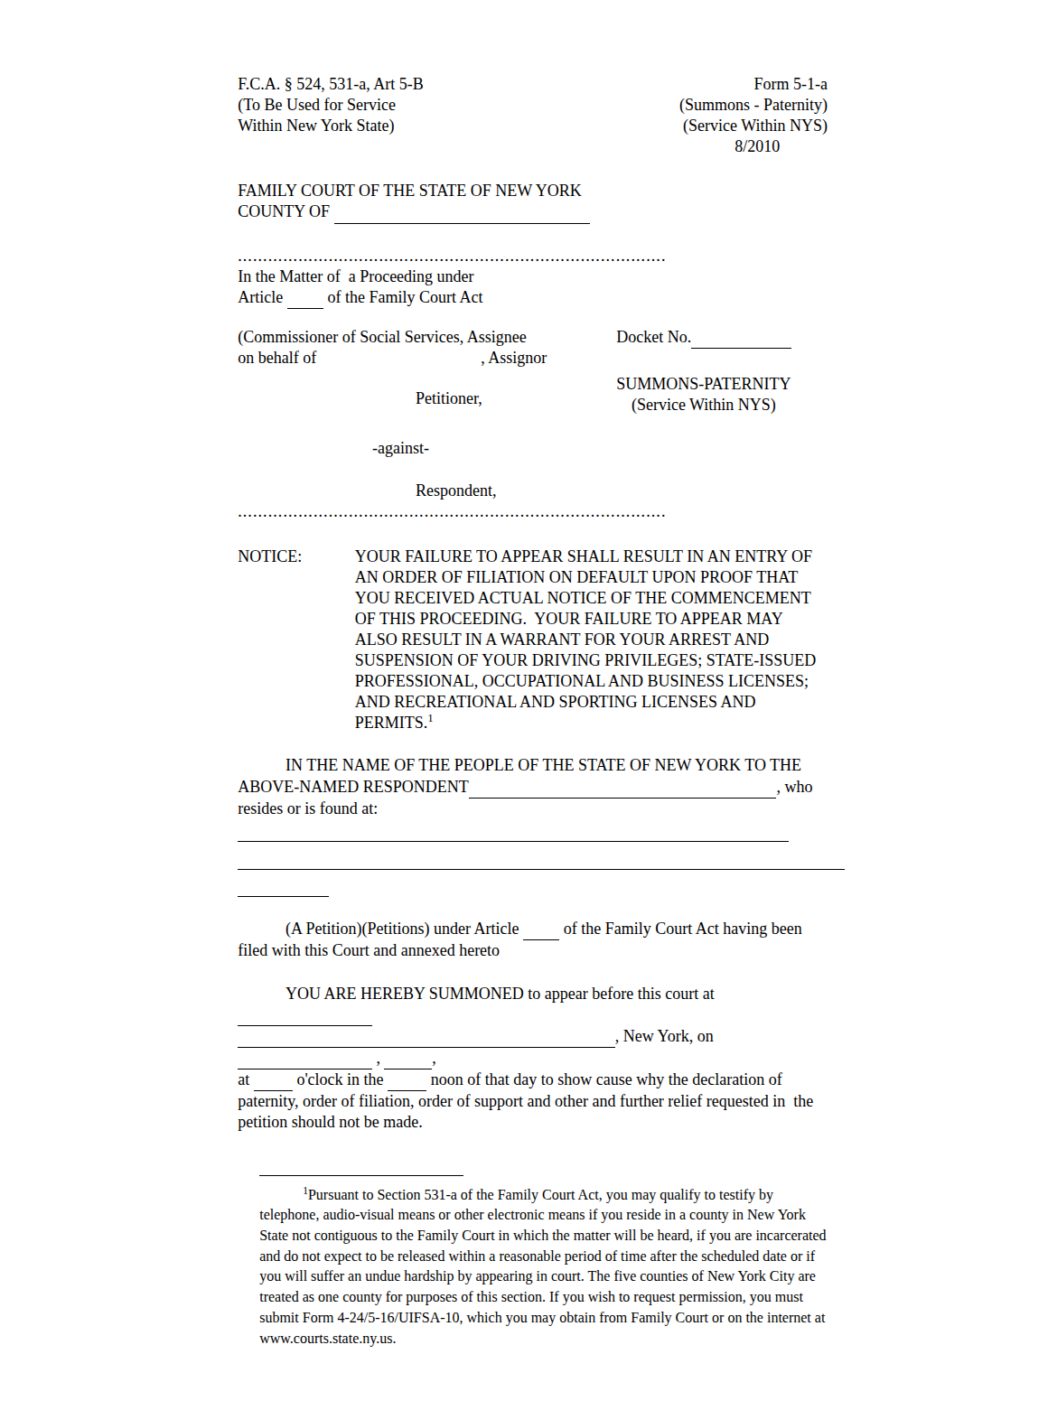F.C.A. § 524, 531-a, Art 5-B
(To Be Used for Service
Within New York State)
Form 5-1-a
(Summons - Paternity)
(Service Within NYS)
8/2010
FAMILY COURT OF THE STATE OF NEW YORK
COUNTY OF
.....................................................................................
In the Matter of a Proceeding under
Article of the Family Court Act
| (Commissioner of Social Services, Assignee on behalf of , Assignor | Docket No. |
| Petitioner, | SUMMONS-PATERNITY (Service Within NYS) |
| -against- | |
| Respondent, | |
.....................................................................................
| NOTICE: | YOUR FAILURE TO APPEAR SHALL RESULT IN AN ENTRY OF AN ORDER OF FILIATION ON DEFAULT UPON PROOF THAT YOU RECEIVED ACTUAL NOTICE OF THE COMMENCEMENT OF THIS PROCEEDING. YOUR FAILURE TO APPEAR MAY ALSO RESULT IN A WARRANT FOR YOUR ARREST AND SUSPENSION OF YOUR DRIVING PRIVILEGES; STATE-ISSUED PROFESSIONAL, OCCUPATIONAL AND BUSINESS LICENSES; AND RECREATIONAL AND SPORTING LICENSES AND PERMITS. 1 |
IN THE NAME OF THE PEOPLE OF THE STATE OF NEW YORK TO THE ABOVE-NAMED RESPONDENT , who resides or is found at:
(A Petition)(Petitions) under Article of the Family Court Act having been filed with this Court and annexed hereto
YOU ARE HEREBY SUMMONED to appear before this court at
, New York, on , ,
at o'clock in the noon of that day to show cause why the declaration of paternity, order of filiation, order of support and other and further relief requested in the petition should not be made.
1Pursuant to Section 531-a of the Family Court Act, you may qualify to testify by telephone, audio-visual means or other electronic means if you reside in a county in New York State not contiguous to the Family Court in which the matter will be heard, if you are incarcerated and do not expect to be released within a reasonable period of time after the scheduled date or if you will suffer an undue hardship by appearing in court. The five counties of New York City are treated as one county for purposes of this section. If you wish to request permission, you must submit Form 4-24/5-16/UIFSA-10, which you may obtain from Family Court or on the internet at www.courts.state.ny.us.